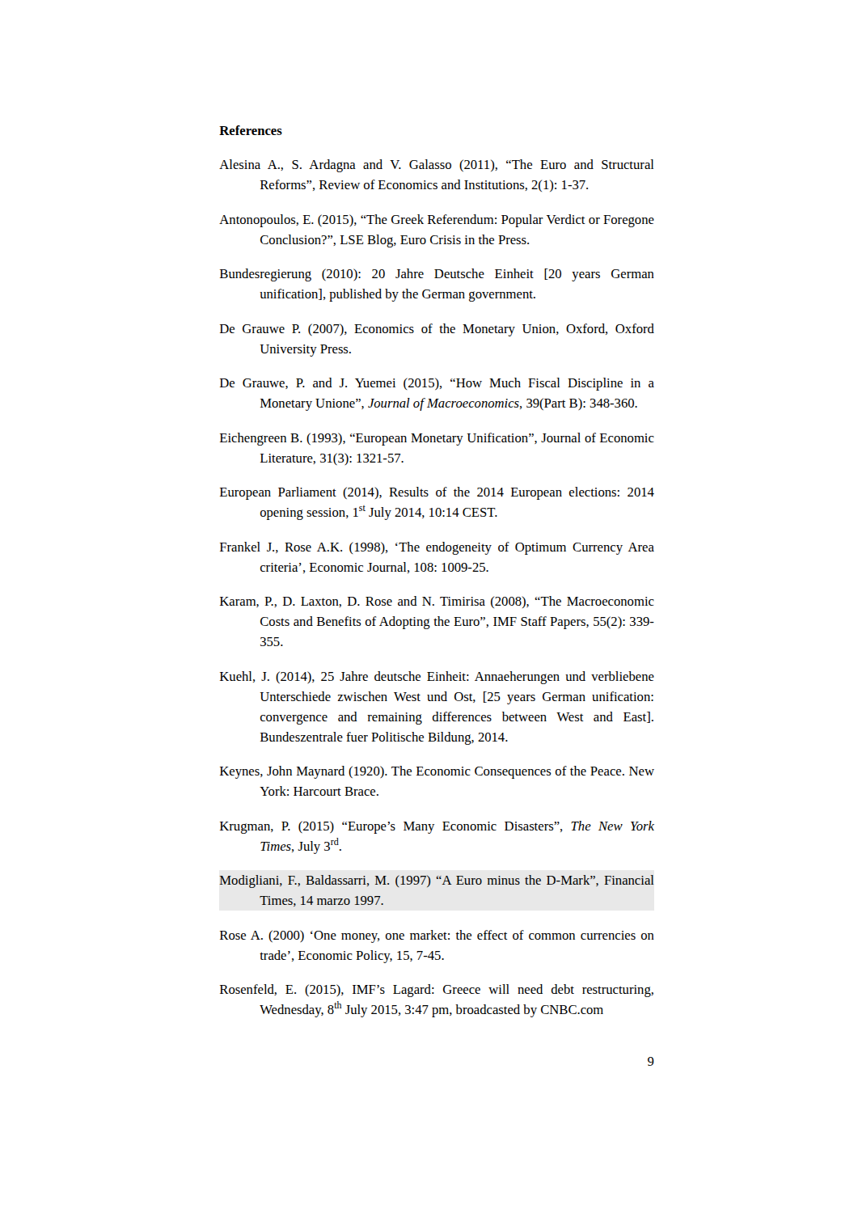References
Alesina A., S. Ardagna and V. Galasso (2011), “The Euro and Structural Reforms”, Review of Economics and Institutions, 2(1): 1-37.
Antonopoulos, E. (2015), “The Greek Referendum: Popular Verdict or Foregone Conclusion?”, LSE Blog, Euro Crisis in the Press.
Bundesregierung (2010): 20 Jahre Deutsche Einheit [20 years German unification], published by the German government.
De Grauwe P. (2007), Economics of the Monetary Union, Oxford, Oxford University Press.
De Grauwe, P. and J. Yuemei (2015), “How Much Fiscal Discipline in a Monetary Unione”, Journal of Macroeconomics, 39(Part B): 348-360.
Eichengreen B. (1993), “European Monetary Unification”, Journal of Economic Literature, 31(3): 1321-57.
European Parliament (2014), Results of the 2014 European elections: 2014 opening session, 1st July 2014, 10:14 CEST.
Frankel J., Rose A.K. (1998), ‘The endogeneity of Optimum Currency Area criteria’, Economic Journal, 108: 1009-25.
Karam, P., D. Laxton, D. Rose and N. Timirisa (2008), “The Macroeconomic Costs and Benefits of Adopting the Euro”, IMF Staff Papers, 55(2): 339-355.
Kuehl, J. (2014), 25 Jahre deutsche Einheit: Annaeherungen und verbliebene Unterschiede zwischen West und Ost, [25 years German unification: convergence and remaining differences between West and East]. Bundeszentrale fuer Politische Bildung, 2014.
Keynes, John Maynard (1920). The Economic Consequences of the Peace. New York: Harcourt Brace.
Krugman, P. (2015) “Europe’s Many Economic Disasters”, The New York Times, July 3rd.
Modigliani, F., Baldassarri, M. (1997) “A Euro minus the D-Mark”, Financial Times, 14 marzo 1997.
Rose A. (2000) ‘One money, one market: the effect of common currencies on trade’, Economic Policy, 15, 7-45.
Rosenfeld, E. (2015), IMF’s Lagard: Greece will need debt restructuring, Wednesday, 8th July 2015, 3:47 pm, broadcasted by CNBC.com
9